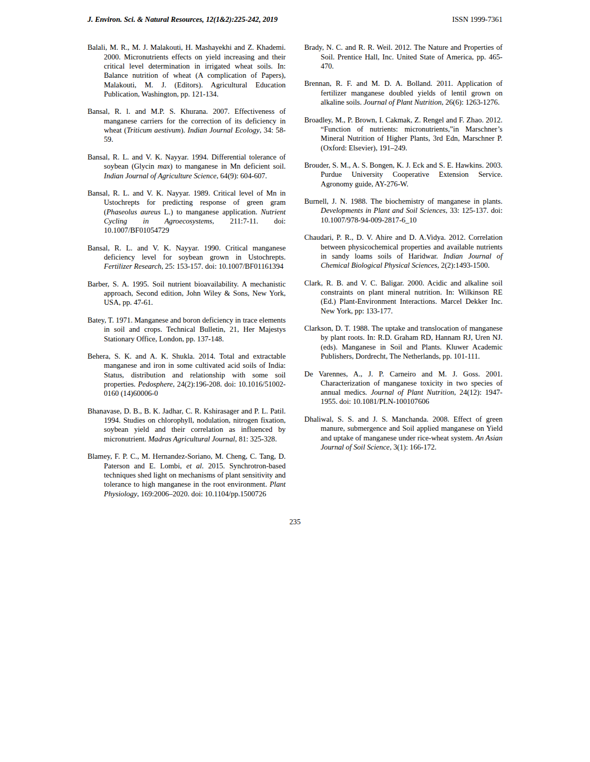J. Environ. Sci. & Natural Resources, 12(1&2):225-242, 2019 ISSN 1999-7361
Balali, M. R., M. J. Malakouti, H. Mashayekhi and Z. Khademi. 2000. Micronutrients effects on yield increasing and their critical level determination in irrigated wheat soils. In: Balance nutrition of wheat (A complication of Papers), Malakouti, M. J. (Editors). Agricultural Education Publication, Washington, pp. 121-134.
Bansal, R. l. and M.P. S. Khurana. 2007. Effectiveness of manganese carriers for the correction of its deficiency in wheat (Triticum aestivum). Indian Journal Ecology, 34: 58-59.
Bansal, R. L. and V. K. Nayyar. 1994. Differential tolerance of soybean (Glycin max) to manganese in Mn deficient soil. Indian Journal of Agriculture Science, 64(9): 604-607.
Bansal, R. L. and V. K. Nayyar. 1989. Critical level of Mn in Ustochrepts for predicting response of green gram (Phaseolus aureus L.) to manganese application. Nutrient Cycling in Agroecosystems, 211:7-11. doi: 10.1007/BF01054729
Bansal, R. L. and V. K. Nayyar. 1990. Critical manganese deficiency level for soybean grown in Ustochrepts. Fertilizer Research, 25: 153-157. doi: 10.1007/BF01161394
Barber, S. A. 1995. Soil nutrient bioavailability. A mechanistic approach, Second edition, John Wiley & Sons, New York, USA, pp. 47-61.
Batey, T. 1971. Manganese and boron deficiency in trace elements in soil and crops. Technical Bulletin, 21, Her Majestys Stationary Office, London, pp. 137-148.
Behera, S. K. and A. K. Shukla. 2014. Total and extractable manganese and iron in some cultivated acid soils of India: Status, distribution and relationship with some soil properties. Pedosphere, 24(2):196-208. doi: 10.1016/51002-0160 (14)60006-0
Bhanavase, D. B., B. K. Jadhar, C. R. Kshirasager and P. L. Patil. 1994. Studies on chlorophyll, nodulation, nitrogen fixation, soybean yield and their correlation as influenced by micronutrient. Madras Agricultural Journal, 81: 325-328.
Blamey, F. P. C., M. Hernandez-Soriano, M. Cheng, C. Tang, D. Paterson and E. Lombi, et al. 2015. Synchrotron-based techniques shed light on mechanisms of plant sensitivity and tolerance to high manganese in the root environment. Plant Physiology, 169:2006–2020. doi: 10.1104/pp.1500726
Brady, N. C. and R. R. Weil. 2012. The Nature and Properties of Soil. Prentice Hall, Inc. United State of America, pp. 465-470.
Brennan, R. F. and M. D. A. Bolland. 2011. Application of fertilizer manganese doubled yields of lentil grown on alkaline soils. Journal of Plant Nutrition, 26(6): 1263-1276.
Broadley, M., P. Brown, I. Cakmak, Z. Rengel and F. Zhao. 2012. “Function of nutrients: micronutrients,”in Marschner’s Mineral Nutrition of Higher Plants, 3rd Edn, Marschner P. (Oxford: Elsevier), 191–249.
Brouder, S. M., A. S. Bongen, K. J. Eck and S. E. Hawkins. 2003. Purdue University Cooperative Extension Service. Agronomy guide, AY-276-W.
Burnell, J. N. 1988. The biochemistry of manganese in plants. Developments in Plant and Soil Sciences, 33: 125-137. doi: 10.1007/978-94-009-2817-6_10
Chaudari, P. R., D. V. Ahire and D. A.Vidya. 2012. Correlation between physicochemical properties and available nutrients in sandy loams soils of Haridwar. Indian Journal of Chemical Biological Physical Sciences, 2(2):1493-1500.
Clark, R. B. and V. C. Baligar. 2000. Acidic and alkaline soil constraints on plant mineral nutrition. In: Wilkinson RE (Ed.) Plant-Environment Interactions. Marcel Dekker Inc. New York, pp: 133-177.
Clarkson, D. T. 1988. The uptake and translocation of manganese by plant roots. In: R.D. Graham RD, Hannam RJ, Uren NJ. (eds). Manganese in Soil and Plants. Kluwer Academic Publishers, Dordrecht, The Netherlands, pp. 101-111.
De Varennes, A., J. P. Carneiro and M. J. Goss. 2001. Characterization of manganese toxicity in two species of annual medics. Journal of Plant Nutrition, 24(12): 1947-1955. doi: 10.1081/PLN-100107606
Dhaliwal, S. S. and J. S. Manchanda. 2008. Effect of green manure, submergence and Soil applied manganese on Yield and uptake of manganese under rice-wheat system. An Asian Journal of Soil Science, 3(1): 166-172.
235